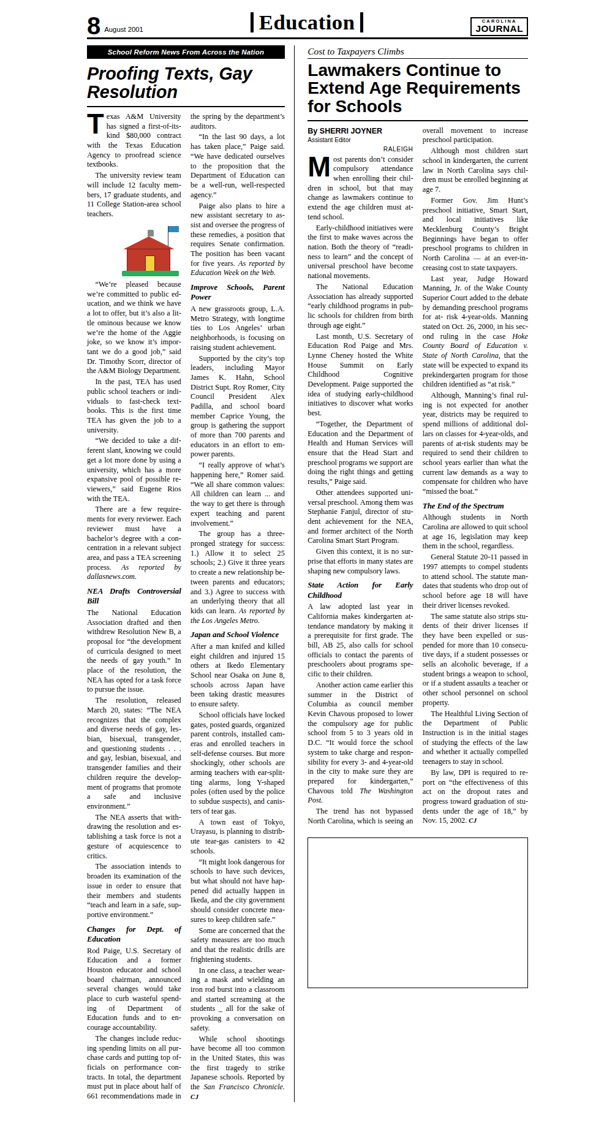8
August 2001
Education
CAROLINA
JOURNAL
School Reform News From Across the Nation
Proofing Texts, Gay Resolution
Texas A&M University has signed a first-of-its-kind $80,000 contract with the Texas Education Agency to proofread science textbooks.
The university review team will include 12 faculty members, 17 graduate students, and 11 College Station-area school teachers.
“We’re pleased because we’re committed to public education, and we think we have a lot to offer, but it’s also a little ominous because we know we’re the home of the Aggie joke, so we know it’s important we do a good job,” said Dr. Timothy Scorr, director of the A&M Biology Department.
In the past, TEA has used public school teachers or individuals to fast-check textbooks. This is the first time TEA has given the job to a university.
“We decided to take a different slant, knowing we could get a lot more done by using a university, which has a more expansive pool of possible reviewers,” said Eugene Rios with the TEA.
There are a few requirements for every reviewer. Each reviewer must have a bachelor’s degree with a concentration in a relevant subject area, and pass a TEA screening process. As reported by dallasnews.com.
NEA Drafts Controversial Bill
The National Education Association drafted and then withdrew Resolution New B, a proposal for “the development of curricula designed to meet the needs of gay youth.” In place of the resolution, the NEA has opted for a task force to pursue the issue.
The resolution, released March 20, states: “The NEA recognizes that the complex and diverse needs of gay, lesbian, bisexual, transgender, and questioning students . . . and gay, lesbian, bisexual, and transgender families and their children require the development of programs that promote a safe and inclusive environment.”
The NEA asserts that withdrawing the resolution and establishing a task force is not a gesture of acquiescence to critics.
The association intends to broaden its examination of the issue in order to ensure that their members and students “teach and learn in a safe, supportive environment.”
Changes for Dept. of Education
Rod Paige, U.S. Secretary of Education and a former Houston educator and school board chairman, announced several changes would take place to curb wasteful spending of Department of Education funds and to encourage accountability.
The changes include reducing spending limits on all purchase cards and putting top officials on performance contracts. In total, the department must put in place about half of 661 recommendations made in the spring by the department’s auditors.
“In the last 90 days, a lot has taken place,” Paige said. “We have dedicated ourselves to the proposition that the Department of Education can be a well-run, well-respected agency.”
Paige also plans to hire a new assistant secretary to assist and oversee the progress of these remedies, a position that requires Senate confirmation. The position has been vacant for five years. As reported by Education Week on the Web.
Improve Schools, Parent Power
A new grassroots group, L.A. Metro Strategy, with longtime ties to Los Angeles’ urban neighborhoods, is focusing on raising student achievement.
Supported by the city’s top leaders, including Mayor James K. Hahn, School District Supt. Roy Romer, City Council President Alex Padilla, and school board member Caprice Young, the group is gathering the support of more than 700 parents and educators in an effort to empower parents.
“I really approve of what’s happening here,” Romer said. “We all share common values: All children can learn ... and the way to get there is through expert teaching and parent involvement.”
The group has a three-pronged strategy for success: 1.) Allow it to select 25 schools; 2.) Give it three years to create a new relationship between parents and educators; and 3.) Agree to success with an underlying theory that all kids can learn. As reported by the Los Angeles Metro.
Japan and School Violence
After a man knifed and killed eight children and injured 15 others at Ikedo Elementary School near Osaka on June 8, schools across Japan have been taking drastic measures to ensure safety.
School officials have locked gates, posted guards, organized parent controls, installed cameras and enrolled teachers in self-defense courses. But more shockingly, other schools are arming teachers with ear-splitting alarms, long Y-shaped poles (often used by the police to subdue suspects), and canisters of tear gas.
A town east of Tokyo, Urayasu, is planning to distribute tear-gas canisters to 42 schools.
“It might look dangerous for schools to have such devices, but what should not have happened did actually happen in Ikeda, and the city government should consider concrete measures to keep children safe.”
Some are concerned that the safety measures are too much and that the realistic drills are frightening students.
In one class, a teacher wearing a mask and wielding an iron rod burst into a classroom and started screaming at the students _ all for the sake of provoking a conversation on safety.
While school shootings have become all too common in the United States, this was the first tragedy to strike Japanese schools. Reported by the San Francisco Chronicle. CJ
Cost to Taxpayers Climbs
Lawmakers Continue to Extend Age Requirements for Schools
By SHERRI JOYNER Assistant Editor
RALEIGH
Most parents don’t consider compulsory attendance when enrolling their children in school, but that may change as lawmakers continue to extend the age children must attend school.
Early-childhood initiatives were the first to make waves across the nation. Both the theory of “readiness to learn” and the concept of universal preschool have become national movements.
The National Education Association has already supported “early childhood programs in public schools for children from birth through age eight.”
Last month, U.S. Secretary of Education Rod Paige and Mrs. Lynne Cheney hosted the White House Summit on Early Childhood Cognitive Development. Paige supported the idea of studying early-childhood initiatives to discover what works best.
“Together, the Department of Education and the Department of Health and Human Services will ensure that the Head Start and preschool programs we support are doing the right things and getting results,” Paige said.
Other attendees supported universal preschool. Among them was Stephanie Fanjul, director of student achievement for the NEA, and former architect of the North Carolina Smart Start Program.
Given this context, it is no surprise that efforts in many states are shaping new compulsory laws.
State Action for Early Childhood
A law adopted last year in California makes kindergarten attendance mandatory by making it a prerequisite for first grade. The bill, AB 25, also calls for school officials to contact the parents of preschoolers about programs specific to their children.
Another action came earlier this summer in the District of Columbia as council member Kevin Chavous proposed to lower the compulsory age for public school from 5 to 3 years old in D.C. “It would force the school system to take charge and responsibility for every 3- and 4-year-old in the city to make sure they are prepared for kindergarten,” Chavous told The Washington Post.
The trend has not bypassed North Carolina, which is seeing an overall movement to increase preschool participation.
Although most children start school in kindergarten, the current law in North Carolina says children must be enrolled beginning at age 7.
Former Gov. Jim Hunt’s preschool initiative, Smart Start, and local initiatives like Mecklenburg County’s Bright Beginnings have began to offer preschool programs to children in North Carolina — at an ever-increasing cost to state taxpayers.
Last year, Judge Howard Manning, Jr. of the Wake County Superior Court added to the debate by demanding preschool programs for at- risk 4-year-olds. Manning stated on Oct. 26, 2000, in his second ruling in the case Hoke County Board of Education v. State of North Carolina, that the state will be expected to expand its prekindergarten program for those children identified as “at risk.”
Although, Manning’s final ruling is not expected for another year, districts may be required to spend millions of additional dollars on classes for 4-year-olds, and parents of at-risk students may be required to send their children to school years earlier than what the current law demands as a way to compensate for children who have “missed the boat.”
The End of the Spectrum
Although students in North Carolina are allowed to quit school at age 16, legislation may keep them in the school, regardless.
General Statute 20-11 passed in 1997 attempts to compel students to attend school. The statute mandates that students who drop out of school before age 18 will have their driver licenses revoked.
The same statute also strips students of their driver licenses if they have been expelled or suspended for more than 10 consecutive days, if a student possesses or sells an alcoholic beverage, if a student brings a weapon to school, or if a student assaults a teacher or other school personnel on school property.
The Healthful Living Section of the Department of Public Instruction is in the initial stages of studying the effects of the law and whether it actually compelled teenagers to stay in school.
By law, DPI is required to report on “the effectiveness of this act on the dropout rates and progress toward graduation of students under the age of 18,” by Nov. 15, 2002. CJ